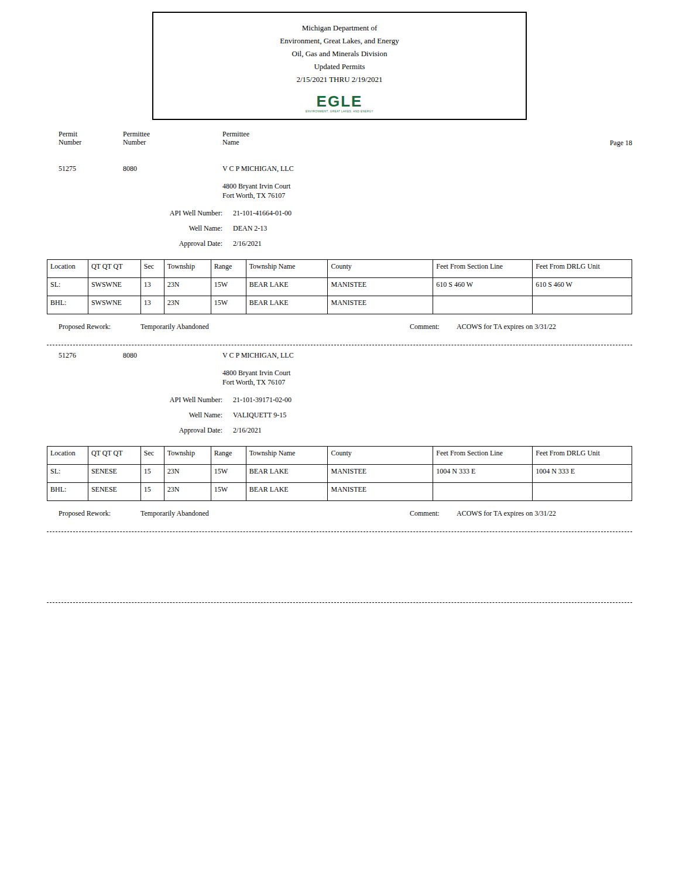Michigan Department of
Environment, Great Lakes, and Energy
Oil, Gas and Minerals Division
Updated Permits
2/15/2021 THRU 2/19/2021
EGLE
ENVIRONMENT, GREAT LAKES, AND ENERGY
Permit
Number
Permittee
Number
Permittee
Name
Page 18
51275
8080
V C P MICHIGAN, LLC
4800 Bryant Irvin Court
Fort Worth, TX 76107
API Well Number: 21-101-41664-01-00
Well Name: DEAN 2-13
Approval Date: 2/16/2021
| Location | QT QT QT | Sec | Township | Range | Township Name | County | Feet From Section Line | Feet From DRLG Unit |
| --- | --- | --- | --- | --- | --- | --- | --- | --- |
| SL: | SWSWNE | 13 | 23N | 15W | BEAR LAKE | MANISTEE | 610 S 460 W | 610 S 460 W |
| BHL: | SWSWNE | 13 | 23N | 15W | BEAR LAKE | MANISTEE | | |
Proposed Rework: Temporarily Abandoned Comment: ACOWS for TA expires on 3/31/22
51276
8080
V C P MICHIGAN, LLC
4800 Bryant Irvin Court
Fort Worth, TX 76107
API Well Number: 21-101-39171-02-00
Well Name: VALIQUETT 9-15
Approval Date: 2/16/2021
| Location | QT QT QT | Sec | Township | Range | Township Name | County | Feet From Section Line | Feet From DRLG Unit |
| --- | --- | --- | --- | --- | --- | --- | --- | --- |
| SL: | SENESE | 15 | 23N | 15W | BEAR LAKE | MANISTEE | 1004 N 333 E | 1004 N 333 E |
| BHL: | SENESE | 15 | 23N | 15W | BEAR LAKE | MANISTEE | | |
Proposed Rework: Temporarily Abandoned Comment: ACOWS for TA expires on 3/31/22